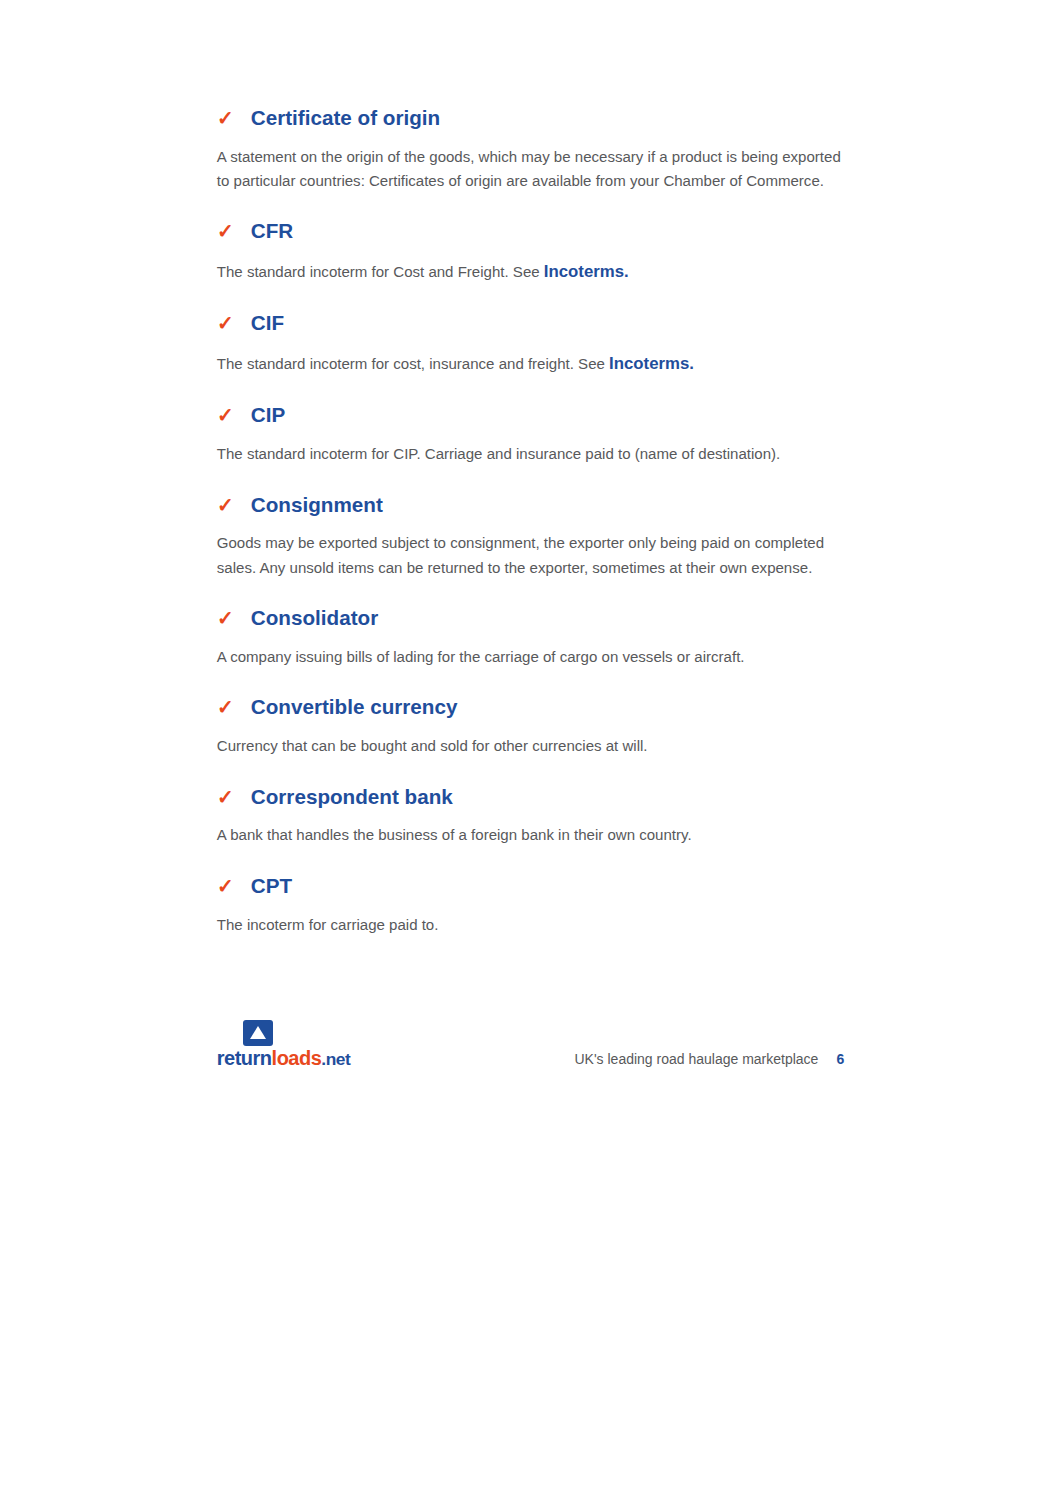Certificate of origin
A statement on the origin of the goods, which may be necessary if a product is being exported to particular countries: Certificates of origin are available from your Chamber of Commerce.
CFR
The standard incoterm for Cost and Freight. See Incoterms.
CIF
The standard incoterm for cost, insurance and freight. See Incoterms.
CIP
The standard incoterm for CIP. Carriage and insurance paid to (name of destination).
Consignment
Goods may be exported subject to consignment, the exporter only being paid on completed sales. Any unsold items can be returned to the exporter, sometimes at their own expense.
Consolidator
A company issuing bills of lading for the carriage of cargo on vessels or aircraft.
Convertible currency
Currency that can be bought and sold for other currencies at will.
Correspondent bank
A bank that handles the business of a foreign bank in their own country.
CPT
The incoterm for carriage paid to.
return loads.net
UK's leading road haulage marketplace6